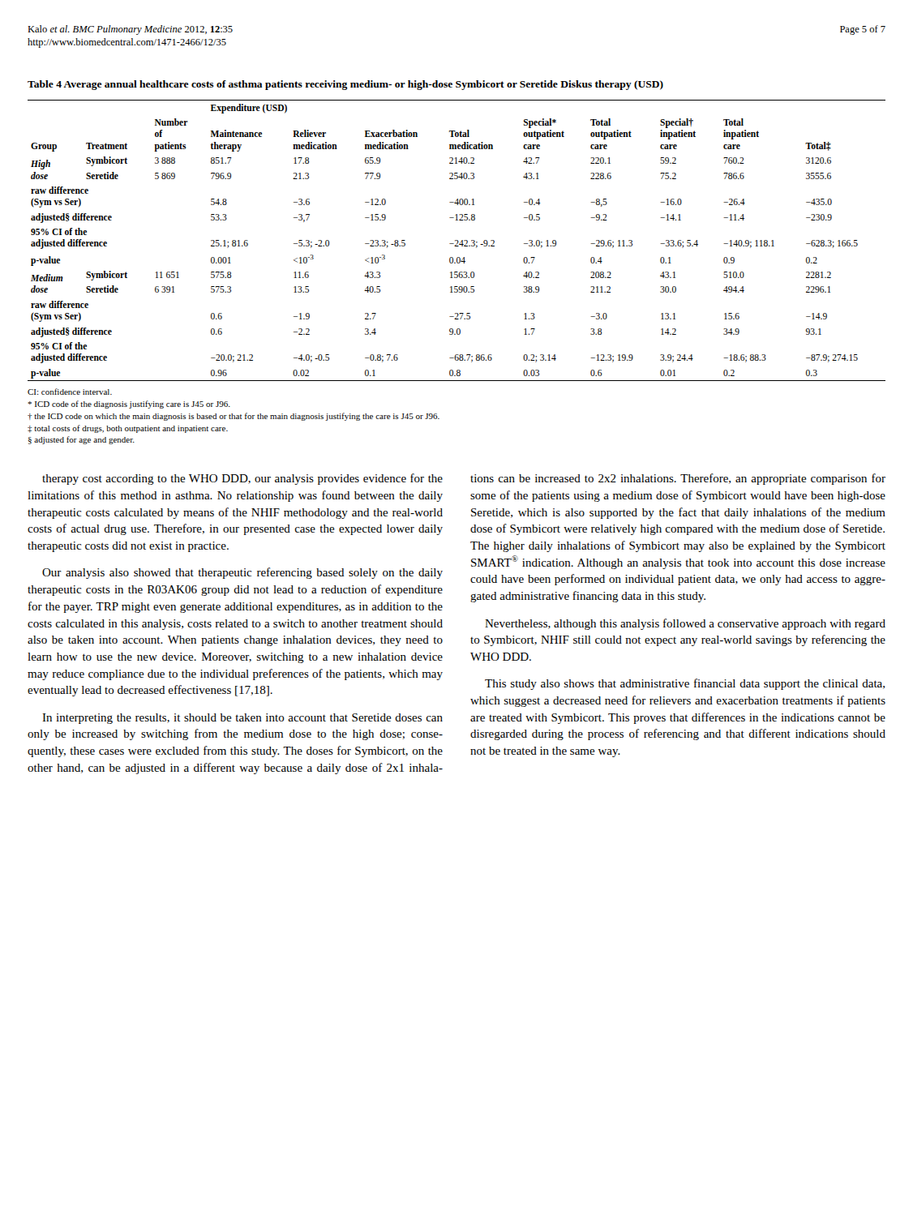Kalo et al. BMC Pulmonary Medicine 2012, 12:35 http://www.biomedcentral.com/1471-2466/12/35
Page 5 of 7
Table 4 Average annual healthcare costs of asthma patients receiving medium- or high-dose Symbicort or Seretide Diskus therapy (USD)
| Group | Treatment | Number of patients | Expenditure (USD) |
| --- | --- | --- | --- |
| Maintenance therapy | Reliever medication | Exacerbation medication | Total medication | Special* outpatient care | Total outpatient care | Special† inpatient care | Total inpatient care | Total‡ |
| High dose | Symbicort | 3 888 | 851.7 | 17.8 | 65.9 | 2140.2 | 42.7 | 220.1 | 59.2 | 760.2 | 3120.6 |
| Seretide | 5 869 | 796.9 | 21.3 | 77.9 | 2540.3 | 43.1 | 228.6 | 75.2 | 786.6 | 3555.6 |
| raw difference (Sym vs Ser) | | 54.8 | −3.6 | −12.0 | −400.1 | −0.4 | −8,5 | −16.0 | −26.4 | −435.0 |
| adjusted§ difference | | 53.3 | −3,7 | −15.9 | −125.8 | −0.5 | −9.2 | −14.1 | −11.4 | −230.9 |
| 95% CI of the adjusted difference | | 25.1; 81.6 | −5.3; -2.0 | −23.3; -8.5 | −242.3; -9.2 | −3.0; 1.9 | −29.6; 11.3 | −33.6; 5.4 | −140.9; 118.1 | −628.3; 166.5 |
| p-value | | 0.001 | <10 -3 | <10 -3 | 0.04 | 0.7 | 0.4 | 0.1 | 0.9 | 0.2 |
| Medium dose | Symbicort | 11 651 | 575.8 | 11.6 | 43.3 | 1563.0 | 40.2 | 208.2 | 43.1 | 510.0 | 2281.2 |
| Seretide | 6 391 | 575.3 | 13.5 | 40.5 | 1590.5 | 38.9 | 211.2 | 30.0 | 494.4 | 2296.1 |
| raw difference (Sym vs Ser) | | 0.6 | −1.9 | 2.7 | −27.5 | 1.3 | −3.0 | 13.1 | 15.6 | −14.9 |
| adjusted§ difference | | 0.6 | −2.2 | 3.4 | 9.0 | 1.7 | 3.8 | 14.2 | 34.9 | 93.1 |
| 95% CI of the adjusted difference | | −20.0; 21.2 | −4.0; -0.5 | −0.8; 7.6 | −68.7; 86.6 | 0.2; 3.14 | −12.3; 19.9 | 3.9; 24.4 | −18.6; 88.3 | −87.9; 274.15 |
| p-value | | 0.96 | 0.02 | 0.1 | 0.8 | 0.03 | 0.6 | 0.01 | 0.2 | 0.3 |
CI: confidence interval.
* ICD code of the diagnosis justifying care is J45 or J96.
† the ICD code on which the main diagnosis is based or that for the main diagnosis justifying the care is J45 or J96.
‡ total costs of drugs, both outpatient and inpatient care.
§ adjusted for age and gender.
therapy cost according to the WHO DDD, our analysis provides evidence for the limitations of this method in asthma. No relationship was found between the daily therapeutic costs calculated by means of the NHIF methodology and the real-world costs of actual drug use. Therefore, in our presented case the expected lower daily therapeutic costs did not exist in practice.
Our analysis also showed that therapeutic referencing based solely on the daily therapeutic costs in the R03AK06 group did not lead to a reduction of expenditure for the payer. TRP might even generate additional expenditures, as in addition to the costs calculated in this analysis, costs related to a switch to another treatment should also be taken into account. When patients change inhalation devices, they need to learn how to use the new device. Moreover, switching to a new inhalation device may reduce compliance due to the individual preferences of the patients, which may eventually lead to decreased effectiveness [17,18].
In interpreting the results, it should be taken into account that Seretide doses can only be increased by switching from the medium dose to the high dose; consequently, these cases were excluded from this study. The doses for Symbicort, on the other hand, can be adjusted in a different way because a daily dose of 2x1 inhalations can be increased to 2x2 inhalations. Therefore, an appropriate comparison for some of the patients using a medium dose of Symbicort would have been high-dose Seretide, which is also supported by the fact that daily inhalations of the medium dose of Symbicort were relatively high compared with the medium dose of Seretide. The higher daily inhalations of Symbicort may also be explained by the Symbicort SMART® indication. Although an analysis that took into account this dose increase could have been performed on individual patient data, we only had access to aggregated administrative financing data in this study.
Nevertheless, although this analysis followed a conservative approach with regard to Symbicort, NHIF still could not expect any real-world savings by referencing the WHO DDD.
This study also shows that administrative financial data support the clinical data, which suggest a decreased need for relievers and exacerbation treatments if patients are treated with Symbicort. This proves that differences in the indications cannot be disregarded during the process of referencing and that different indications should not be treated in the same way.